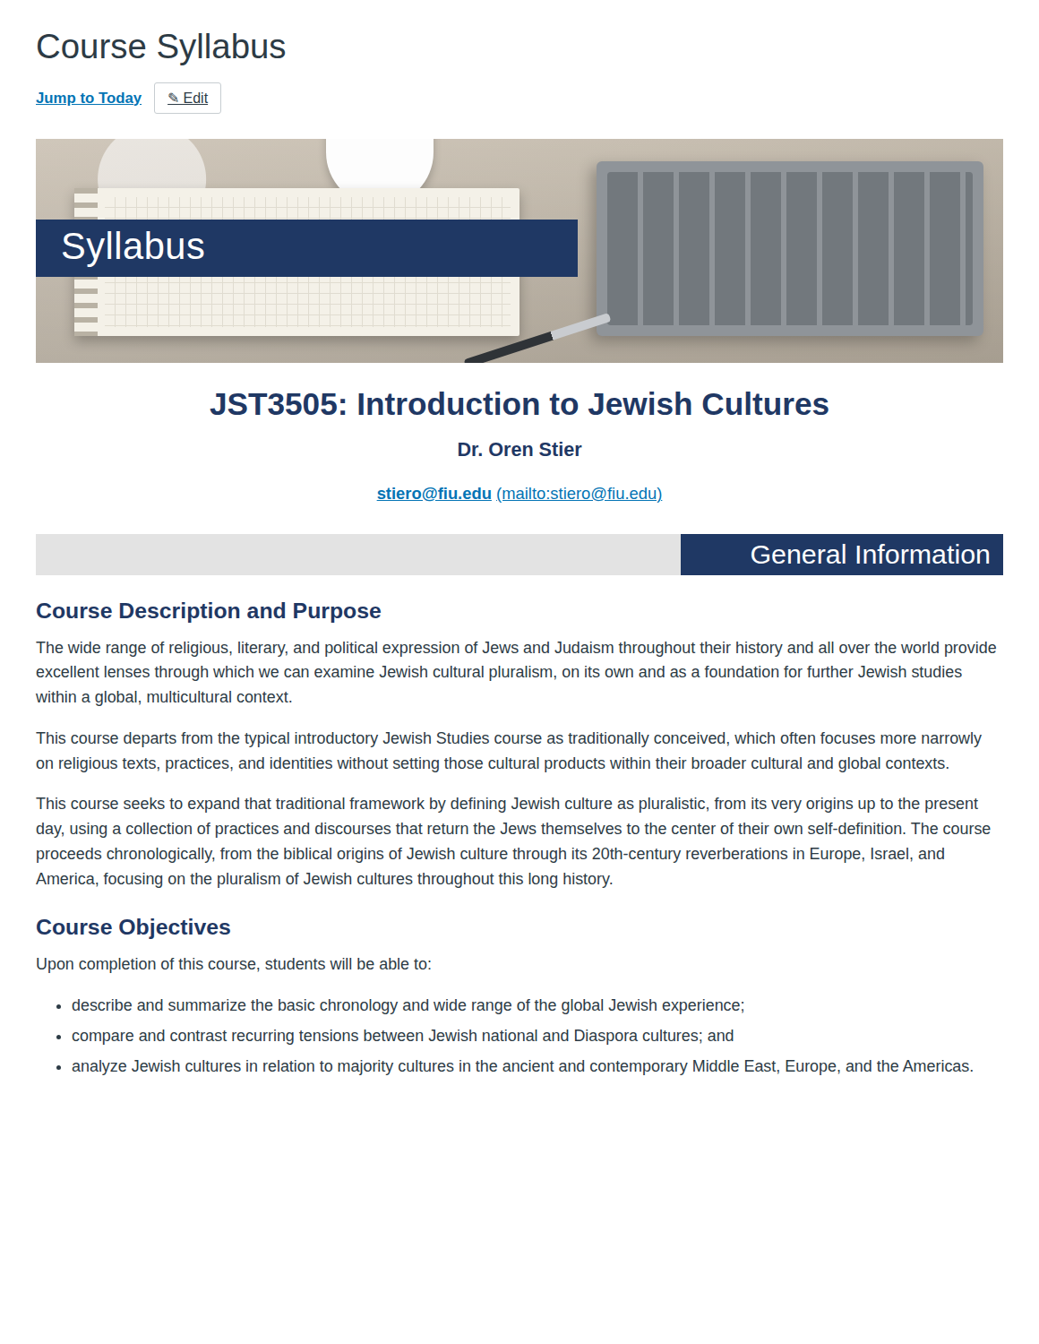Course Syllabus
Jump to Today ✎ Edit
Syllabus
JST3505: Introduction to Jewish Cultures
Dr. Oren Stier
stiero@fiu.edu (mailto:stiero@fiu.edu)
General Information
Course Description and Purpose
The wide range of religious, literary, and political expression of Jews and Judaism throughout their history and all over the world provide excellent lenses through which we can examine Jewish cultural pluralism, on its own and as a foundation for further Jewish studies within a global, multicultural context.
This course departs from the typical introductory Jewish Studies course as traditionally conceived, which often focuses more narrowly on religious texts, practices, and identities without setting those cultural products within their broader cultural and global contexts.
This course seeks to expand that traditional framework by defining Jewish culture as pluralistic, from its very origins up to the present day, using a collection of practices and discourses that return the Jews themselves to the center of their own self-definition. The course proceeds chronologically, from the biblical origins of Jewish culture through its 20th-century reverberations in Europe, Israel, and America, focusing on the pluralism of Jewish cultures throughout this long history.
Course Objectives
Upon completion of this course, students will be able to:
describe and summarize the basic chronology and wide range of the global Jewish experience;
compare and contrast recurring tensions between Jewish national and Diaspora cultures; and
analyze Jewish cultures in relation to majority cultures in the ancient and contemporary Middle East, Europe, and the Americas.